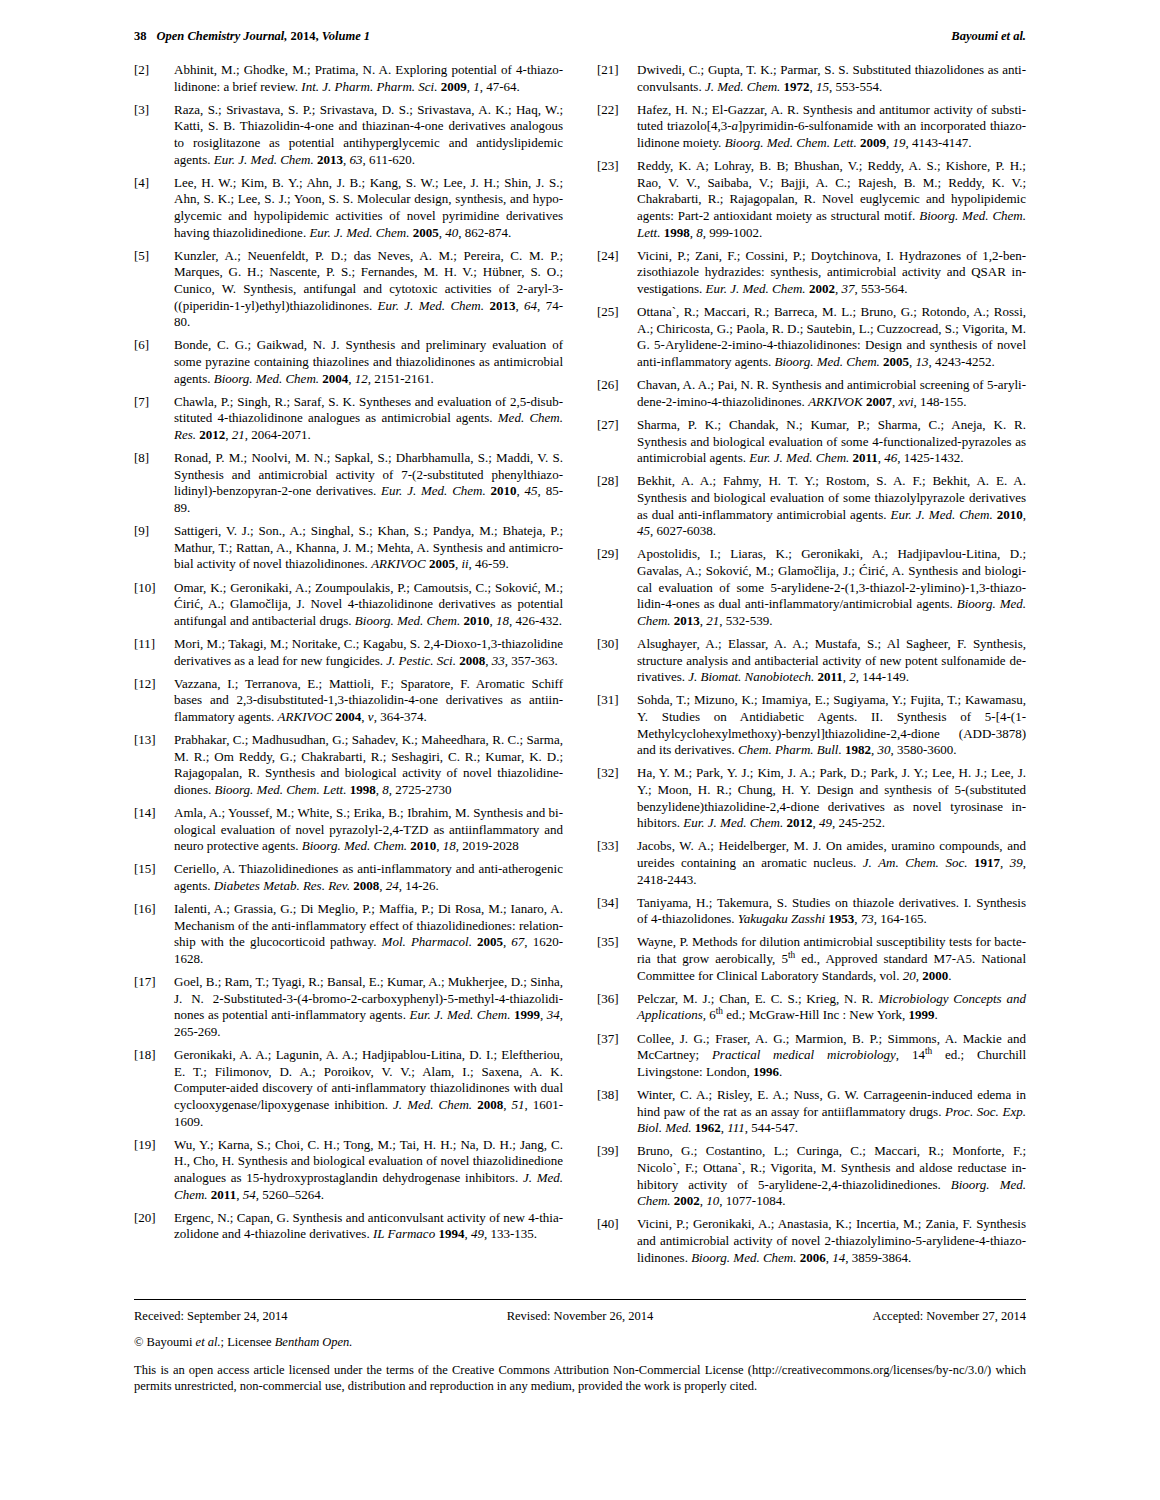38 Open Chemistry Journal, 2014, Volume 1
Bayoumi et al.
[2] Abhinit, M.; Ghodke, M.; Pratima, N. A. Exploring potential of 4-thiazolidinone: a brief review. Int. J. Pharm. Pharm. Sci. 2009, 1, 47-64.
[3] Raza, S.; Srivastava, S. P.; Srivastava, D. S.; Srivastava, A. K.; Haq, W.; Katti, S. B. Thiazolidin-4-one and thiazinan-4-one derivatives analogous to rosiglitazone as potential antihyperglycemic and antidyslipidemic agents. Eur. J. Med. Chem. 2013, 63, 611-620.
[4] Lee, H. W.; Kim, B. Y.; Ahn, J. B.; Kang, S. W.; Lee, J. H.; Shin, J. S.; Ahn, S. K.; Lee, S. J.; Yoon, S. S. Molecular design, synthesis, and hypoglycemic and hypolipidemic activities of novel pyrimidine derivatives having thiazolidinedione. Eur. J. Med. Chem. 2005, 40, 862-874.
[5] Kunzler, A.; Neuenfeldt, P. D.; das Neves, A. M.; Pereira, C. M. P.; Marques, G. H.; Nascente, P. S.; Fernandes, M. H. V.; Hübner, S. O.; Cunico, W. Synthesis, antifungal and cytotoxic activities of 2-aryl-3-((piperidin-1-yl)ethyl)thiazolidinones. Eur. J. Med. Chem. 2013, 64, 74-80.
[6] Bonde, C. G.; Gaikwad, N. J. Synthesis and preliminary evaluation of some pyrazine containing thiazolines and thiazolidinones as antimicrobial agents. Bioorg. Med. Chem. 2004, 12, 2151-2161.
[7] Chawla, P.; Singh, R.; Saraf, S. K. Syntheses and evaluation of 2,5-disubstituted 4-thiazolidinone analogues as antimicrobial agents. Med. Chem. Res. 2012, 21, 2064-2071.
[8] Ronad, P. M.; Noolvi, M. N.; Sapkal, S.; Dharbhamulla, S.; Maddi, V. S. Synthesis and antimicrobial activity of 7-(2-substituted phenylthiazolidinyl)-benzopyran-2-one derivatives. Eur. J. Med. Chem. 2010, 45, 85-89.
[9] Sattigeri, V. J.; Son., A.; Singhal, S.; Khan, S.; Pandya, M.; Bhateja, P.; Mathur, T.; Rattan, A., Khanna, J. M.; Mehta, A. Synthesis and antimicrobial activity of novel thiazolidinones. ARKIVOC 2005, ii, 46-59.
[10] Omar, K.; Geronikaki, A.; Zoumpoulakis, P.; Camoutsis, C.; Soković, M.; Ćirić, A.; Glamočlija, J. Novel 4-thiazolidinone derivatives as potential antifungal and antibacterial drugs. Bioorg. Med. Chem. 2010, 18, 426-432.
[11] Mori, M.; Takagi, M.; Noritake, C.; Kagabu, S. 2,4-Dioxo-1,3-thiazolidine derivatives as a lead for new fungicides. J. Pestic. Sci. 2008, 33, 357-363.
[12] Vazzana, I.; Terranova, E.; Mattioli, F.; Sparatore, F. Aromatic Schiff bases and 2,3-disubstituted-1,3-thiazolidin-4-one derivatives as antiinflammatory agents. ARKIVOC 2004, v, 364-374.
[13] Prabhakar, C.; Madhusudhan, G.; Sahadev, K.; Maheedhara, R. C.; Sarma, M. R.; Om Reddy, G.; Chakrabarti, R.; Seshagiri, C. R.; Kumar, K. D.; Rajagopalan, R. Synthesis and biological activity of novel thiazolidinediones. Bioorg. Med. Chem. Lett. 1998, 8, 2725-2730
[14] Amla, A.; Youssef, M.; White, S.; Erika, B.; Ibrahim, M. Synthesis and biological evaluation of novel pyrazolyl-2,4-TZD as antiinflammatory and neuro protective agents. Bioorg. Med. Chem. 2010, 18, 2019-2028
[15] Ceriello, A. Thiazolidinediones as anti-inflammatory and anti-atherogenic agents. Diabetes Metab. Res. Rev. 2008, 24, 14-26.
[16] Ialenti, A.; Grassia, G.; Di Meglio, P.; Maffia, P.; Di Rosa, M.; Ianaro, A. Mechanism of the anti-inflammatory effect of thiazolidinediones: relationship with the glucocorticoid pathway. Mol. Pharmacol. 2005, 67, 1620-1628.
[17] Goel, B.; Ram, T.; Tyagi, R.; Bansal, E.; Kumar, A.; Mukherjee, D.; Sinha, J. N. 2-Substituted-3-(4-bromo-2-carboxyphenyl)-5-methyl-4-thiazolidinones as potential anti-inflammatory agents. Eur. J. Med. Chem. 1999, 34, 265-269.
[18] Geronikaki, A. A.; Lagunin, A. A.; Hadjipablou-Litina, D. I.; Eleftheriou, E. T.; Filimonov, D. A.; Poroikov, V. V.; Alam, I.; Saxena, A. K. Computer-aided discovery of anti-inflammatory thiazolidinones with dual cyclooxygenase/lipoxygenase inhibition. J. Med. Chem. 2008, 51, 1601-1609.
[19] Wu, Y.; Karna, S.; Choi, C. H.; Tong, M.; Tai, H. H.; Na, D. H.; Jang, C. H., Cho, H. Synthesis and biological evaluation of novel thiazolidinedione analogues as 15-hydroxyprostaglandin dehydrogenase inhibitors. J. Med. Chem. 2011, 54, 5260–5264.
[20] Ergenc, N.; Capan, G. Synthesis and anticonvulsant activity of new 4-thiazolidone and 4-thiazoline derivatives. IL Farmaco 1994, 49, 133-135.
[21] Dwivedi, C.; Gupta, T. K.; Parmar, S. S. Substituted thiazolidones as anticonvulsants. J. Med. Chem. 1972, 15, 553-554.
[22] Hafez, H. N.; El-Gazzar, A. R. Synthesis and antitumor activity of substituted triazolo[4,3-a]pyrimidin-6-sulfonamide with an incorporated thiazolidinone moiety. Bioorg. Med. Chem. Lett. 2009, 19, 4143-4147.
[23] Reddy, K. A; Lohray, B. B; Bhushan, V.; Reddy, A. S.; Kishore, P. H.; Rao, V. V., Saibaba, V.; Bajji, A. C.; Rajesh, B. M.; Reddy, K. V.; Chakrabarti, R.; Rajagopalan, R. Novel euglycemic and hypolipidemic agents: Part-2 antioxidant moiety as structural motif. Bioorg. Med. Chem. Lett. 1998, 8, 999-1002.
[24] Vicini, P.; Zani, F.; Cossini, P.; Doytchinova, I. Hydrazones of 1,2-benzisothiazole hydrazides: synthesis, antimicrobial activity and QSAR investigations. Eur. J. Med. Chem. 2002, 37, 553-564.
[25] Ottana`, R.; Maccari, R.; Barreca, M. L.; Bruno, G.; Rotondo, A.; Rossi, A.; Chiricosta, G.; Paola, R. D.; Sautebin, L.; Cuzzocread, S.; Vigorita, M. G. 5-Arylidene-2-imino-4-thiazolidinones: Design and synthesis of novel anti-inflammatory agents. Bioorg. Med. Chem. 2005, 13, 4243-4252.
[26] Chavan, A. A.; Pai, N. R. Synthesis and antimicrobial screening of 5-arylidene-2-imino-4-thiazolidinones. ARKIVOK 2007, xvi, 148-155.
[27] Sharma, P. K.; Chandak, N.; Kumar, P.; Sharma, C.; Aneja, K. R. Synthesis and biological evaluation of some 4-functionalized-pyrazoles as antimicrobial agents. Eur. J. Med. Chem. 2011, 46, 1425-1432.
[28] Bekhit, A. A.; Fahmy, H. T. Y.; Rostom, S. A. F.; Bekhit, A. E. A. Synthesis and biological evaluation of some thiazolylpyrazole derivatives as dual anti-inflammatory antimicrobial agents. Eur. J. Med. Chem. 2010, 45, 6027-6038.
[29] Apostolidis, I.; Liaras, K.; Geronikaki, A.; Hadjipavlou-Litina, D.; Gavalas, A.; Soković, M.; Glamočlija, J.; Ćirić, A. Synthesis and biological evaluation of some 5-arylidene-2-(1,3-thiazol-2-ylimino)-1,3-thiazolidin-4-ones as dual anti-inflammatory/antimicrobial agents. Bioorg. Med. Chem. 2013, 21, 532-539.
[30] Alsughayer, A.; Elassar, A. A.; Mustafa, S.; Al Sagheer, F. Synthesis, structure analysis and antibacterial activity of new potent sulfonamide derivatives. J. Biomat. Nanobiotech. 2011, 2, 144-149.
[31] Sohda, T.; Mizuno, K.; Imamiya, E.; Sugiyama, Y.; Fujita, T.; Kawamasu, Y. Studies on Antidiabetic Agents. II. Synthesis of 5-[4-(1-Methylcyclohexylmethoxy)-benzyl]thiazolidine-2,4-dione (ADD-3878) and its derivatives. Chem. Pharm. Bull. 1982, 30, 3580-3600.
[32] Ha, Y. M.; Park, Y. J.; Kim, J. A.; Park, D.; Park, J. Y.; Lee, H. J.; Lee, J. Y.; Moon, H. R.; Chung, H. Y. Design and synthesis of 5-(substituted benzylidene)thiazolidine-2,4-dione derivatives as novel tyrosinase inhibitors. Eur. J. Med. Chem. 2012, 49, 245-252.
[33] Jacobs, W. A.; Heidelberger, M. J. On amides, uramino compounds, and ureides containing an aromatic nucleus. J. Am. Chem. Soc. 1917, 39, 2418-2443.
[34] Taniyama, H.; Takemura, S. Studies on thiazole derivatives. I. Synthesis of 4-thiazolidones. Yakugaku Zasshi 1953, 73, 164-165.
[35] Wayne, P. Methods for dilution antimicrobial susceptibility tests for bacteria that grow aerobically, 5th ed., Approved standard M7-A5. National Committee for Clinical Laboratory Standards, vol. 20, 2000.
[36] Pelczar, M. J.; Chan, E. C. S.; Krieg, N. R. Microbiology Concepts and Applications, 6th ed.; McGraw-Hill Inc : New York, 1999.
[37] Collee, J. G.; Fraser, A. G.; Marmion, B. P.; Simmons, A. Mackie and McCartney; Practical medical microbiology, 14th ed.; Churchill Livingstone: London, 1996.
[38] Winter, C. A.; Risley, E. A.; Nuss, G. W. Carrageenin-induced edema in hind paw of the rat as an assay for antiiflammatory drugs. Proc. Soc. Exp. Biol. Med. 1962, 111, 544-547.
[39] Bruno, G.; Costantino, L.; Curinga, C.; Maccari, R.; Monforte, F.; Nicolo`, F.; Ottana`, R.; Vigorita, M. Synthesis and aldose reductase inhibitory activity of 5-arylidene-2,4-thiazolidinediones. Bioorg. Med. Chem. 2002, 10, 1077-1084.
[40] Vicini, P.; Geronikaki, A.; Anastasia, K.; Incertia, M.; Zania, F. Synthesis and antimicrobial activity of novel 2-thiazolylimino-5-arylidene-4-thiazolidinones. Bioorg. Med. Chem. 2006, 14, 3859-3864.
Received: September 24, 2014 Revised: November 26, 2014 Accepted: November 27, 2014
© Bayoumi et al.; Licensee Bentham Open.
This is an open access article licensed under the terms of the Creative Commons Attribution Non-Commercial License (http://creativecommons.org/licenses/by-nc/3.0/) which permits unrestricted, non-commercial use, distribution and reproduction in any medium, provided the work is properly cited.